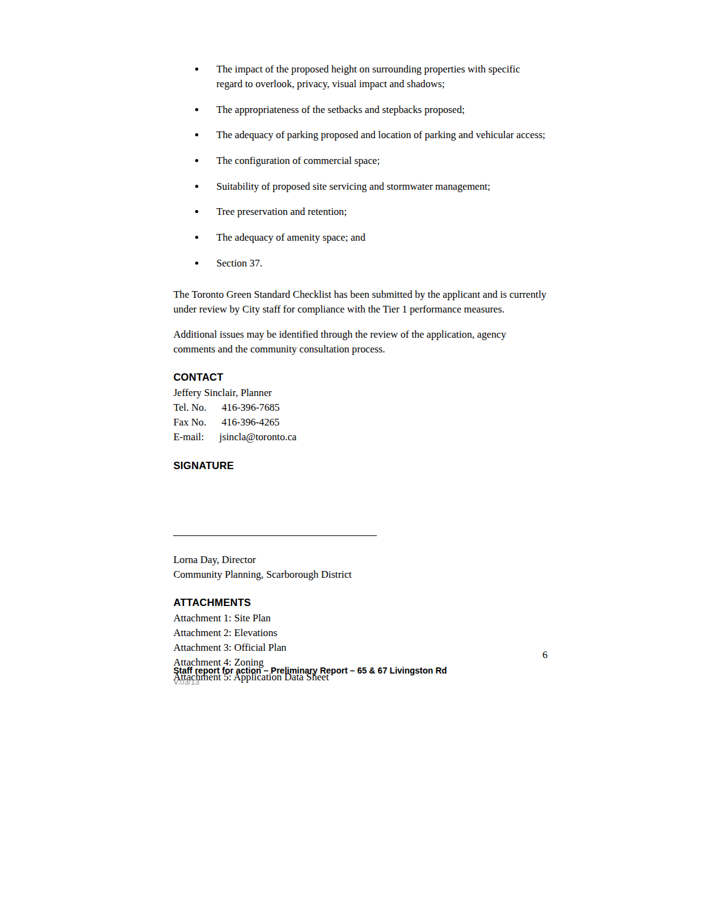The impact of the proposed height on surrounding properties with specific regard to overlook, privacy, visual impact and shadows;
The appropriateness of the setbacks and stepbacks proposed;
The adequacy of parking proposed and location of parking and vehicular access;
The configuration of commercial space;
Suitability of proposed site servicing and stormwater management;
Tree preservation and retention;
The adequacy of amenity space; and
Section 37.
The Toronto Green Standard Checklist has been submitted by the applicant and is currently under review by City staff for compliance with the Tier 1 performance measures.
Additional issues may be identified through the review of the application, agency comments and the community consultation process.
CONTACT
Jeffery Sinclair, Planner
Tel. No. 416-396-7685
Fax No. 416-396-4265
E-mail: jsincla@toronto.ca
SIGNATURE
Lorna Day, Director
Community Planning, Scarborough District
ATTACHMENTS
Attachment 1: Site Plan
Attachment 2: Elevations
Attachment 3: Official Plan
Attachment 4: Zoning
Attachment 5: Application Data Sheet
6
Staff report for action – Preliminary Report – 65 & 67 Livingston Rd
V.03/13